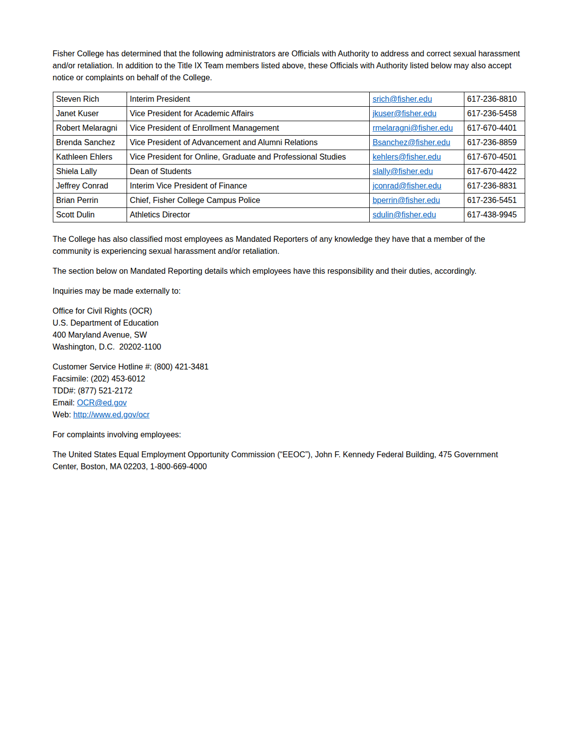Fisher College has determined that the following administrators are Officials with Authority to address and correct sexual harassment and/or retaliation. In addition to the Title IX Team members listed above, these Officials with Authority listed below may also accept notice or complaints on behalf of the College.
| Steven Rich | Interim President | srich@fisher.edu | 617-236-8810 |
| Janet Kuser | Vice President for Academic Affairs | jkuser@fisher.edu | 617-236-5458 |
| Robert Melaragni | Vice President of Enrollment Management | rmelaragni@fisher.edu | 617-670-4401 |
| Brenda Sanchez | Vice President of Advancement and Alumni Relations | Bsanchez@fisher.edu | 617-236-8859 |
| Kathleen Ehlers | Vice President for Online, Graduate and Professional Studies | kehlers@fisher.edu | 617-670-4501 |
| Shiela Lally | Dean of Students | slally@fisher.edu | 617-670-4422 |
| Jeffrey Conrad | Interim Vice President of Finance | jconrad@fisher.edu | 617-236-8831 |
| Brian Perrin | Chief, Fisher College Campus Police | bperrin@fisher.edu | 617-236-5451 |
| Scott Dulin | Athletics Director | sdulin@fisher.edu | 617-438-9945 |
The College has also classified most employees as Mandated Reporters of any knowledge they have that a member of the community is experiencing sexual harassment and/or retaliation.
The section below on Mandated Reporting details which employees have this responsibility and their duties, accordingly.
Inquiries may be made externally to:
Office for Civil Rights (OCR)
U.S. Department of Education
400 Maryland Avenue, SW
Washington, D.C. 20202-1100
Customer Service Hotline #: (800) 421-3481
Facsimile: (202) 453-6012
TDD#: (877) 521-2172
Email: OCR@ed.gov
Web: http://www.ed.gov/ocr
For complaints involving employees:
The United States Equal Employment Opportunity Commission (“EEOC”), John F. Kennedy Federal Building, 475 Government Center, Boston, MA 02203, 1-800-669-4000